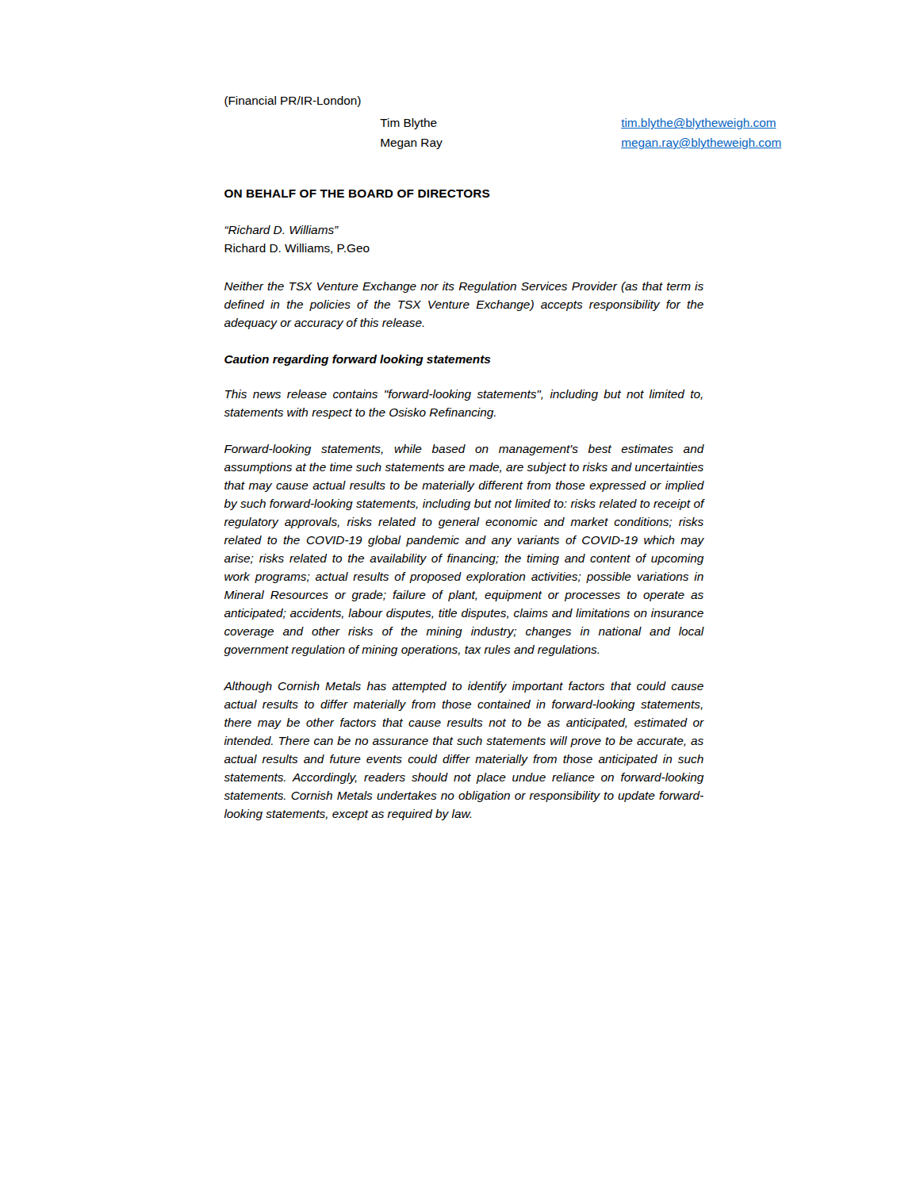(Financial PR/IR-London)
| Tim Blythe | tim.blythe@blytheweigh.com |
| Megan Ray | megan.ray@blytheweigh.com |
ON BEHALF OF THE BOARD OF DIRECTORS
“Richard D. Williams”
Richard D. Williams, P.Geo
Neither the TSX Venture Exchange nor its Regulation Services Provider (as that term is defined in the policies of the TSX Venture Exchange) accepts responsibility for the adequacy or accuracy of this release.
Caution regarding forward looking statements
This news release contains "forward-looking statements", including but not limited to, statements with respect to the Osisko Refinancing.
Forward-looking statements, while based on management's best estimates and assumptions at the time such statements are made, are subject to risks and uncertainties that may cause actual results to be materially different from those expressed or implied by such forward-looking statements, including but not limited to: risks related to receipt of regulatory approvals, risks related to general economic and market conditions; risks related to the COVID-19 global pandemic and any variants of COVID-19 which may arise; risks related to the availability of financing; the timing and content of upcoming work programs; actual results of proposed exploration activities; possible variations in Mineral Resources or grade; failure of plant, equipment or processes to operate as anticipated; accidents, labour disputes, title disputes, claims and limitations on insurance coverage and other risks of the mining industry; changes in national and local government regulation of mining operations, tax rules and regulations.
Although Cornish Metals has attempted to identify important factors that could cause actual results to differ materially from those contained in forward-looking statements, there may be other factors that cause results not to be as anticipated, estimated or intended. There can be no assurance that such statements will prove to be accurate, as actual results and future events could differ materially from those anticipated in such statements. Accordingly, readers should not place undue reliance on forward-looking statements. Cornish Metals undertakes no obligation or responsibility to update forward-looking statements, except as required by law.